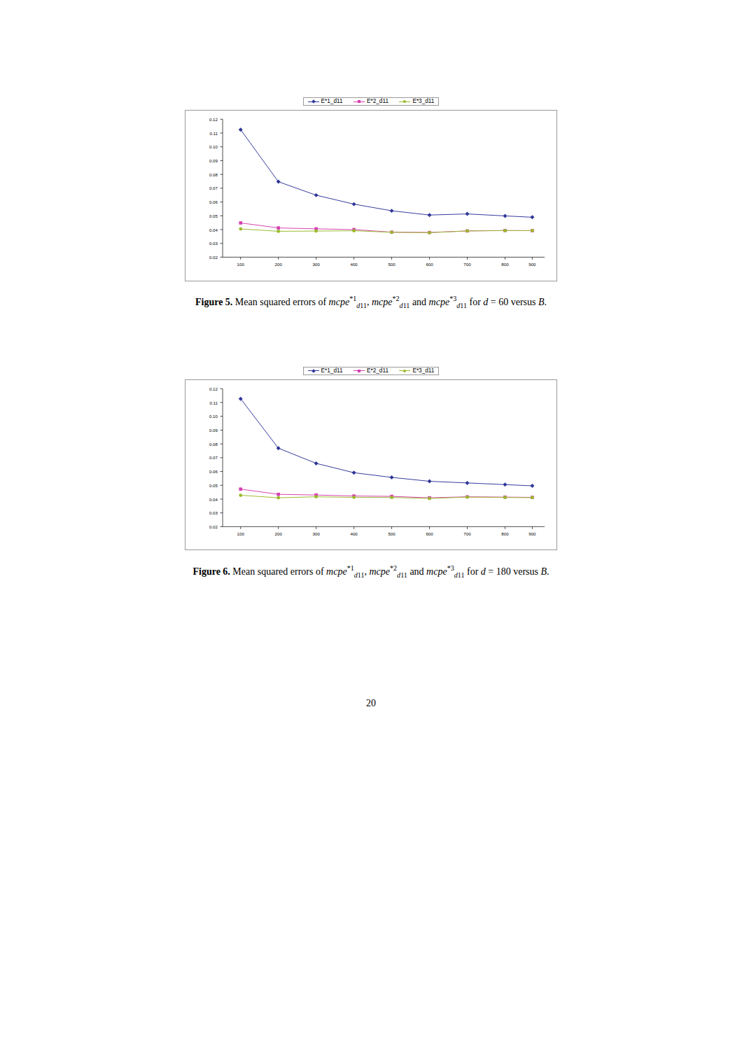E*1_d11 E*2_d11 E*3_d11
0.12 0.11 0.10 0.09 0.08 0.07 0.06 0.05 0.04 0.03 0.02 100 200 300 400 500 600 700 800 900
Figure 5. Mean squared errors of mcpe*1d11, mcpe*2d11 and mcpe*3d11 for d = 60 versus B.
E*1_d11 E*2_d11 E*3_d11
0.12 0.11 0.10 0.09 0.08 0.07 0.06 0.05 0.04 0.03 0.02 100 200 300 400 500 600 700 800 900
Figure 6. Mean squared errors of mcpe*1d11, mcpe*2d11 and mcpe*3d11 for d = 180 versus B.
20